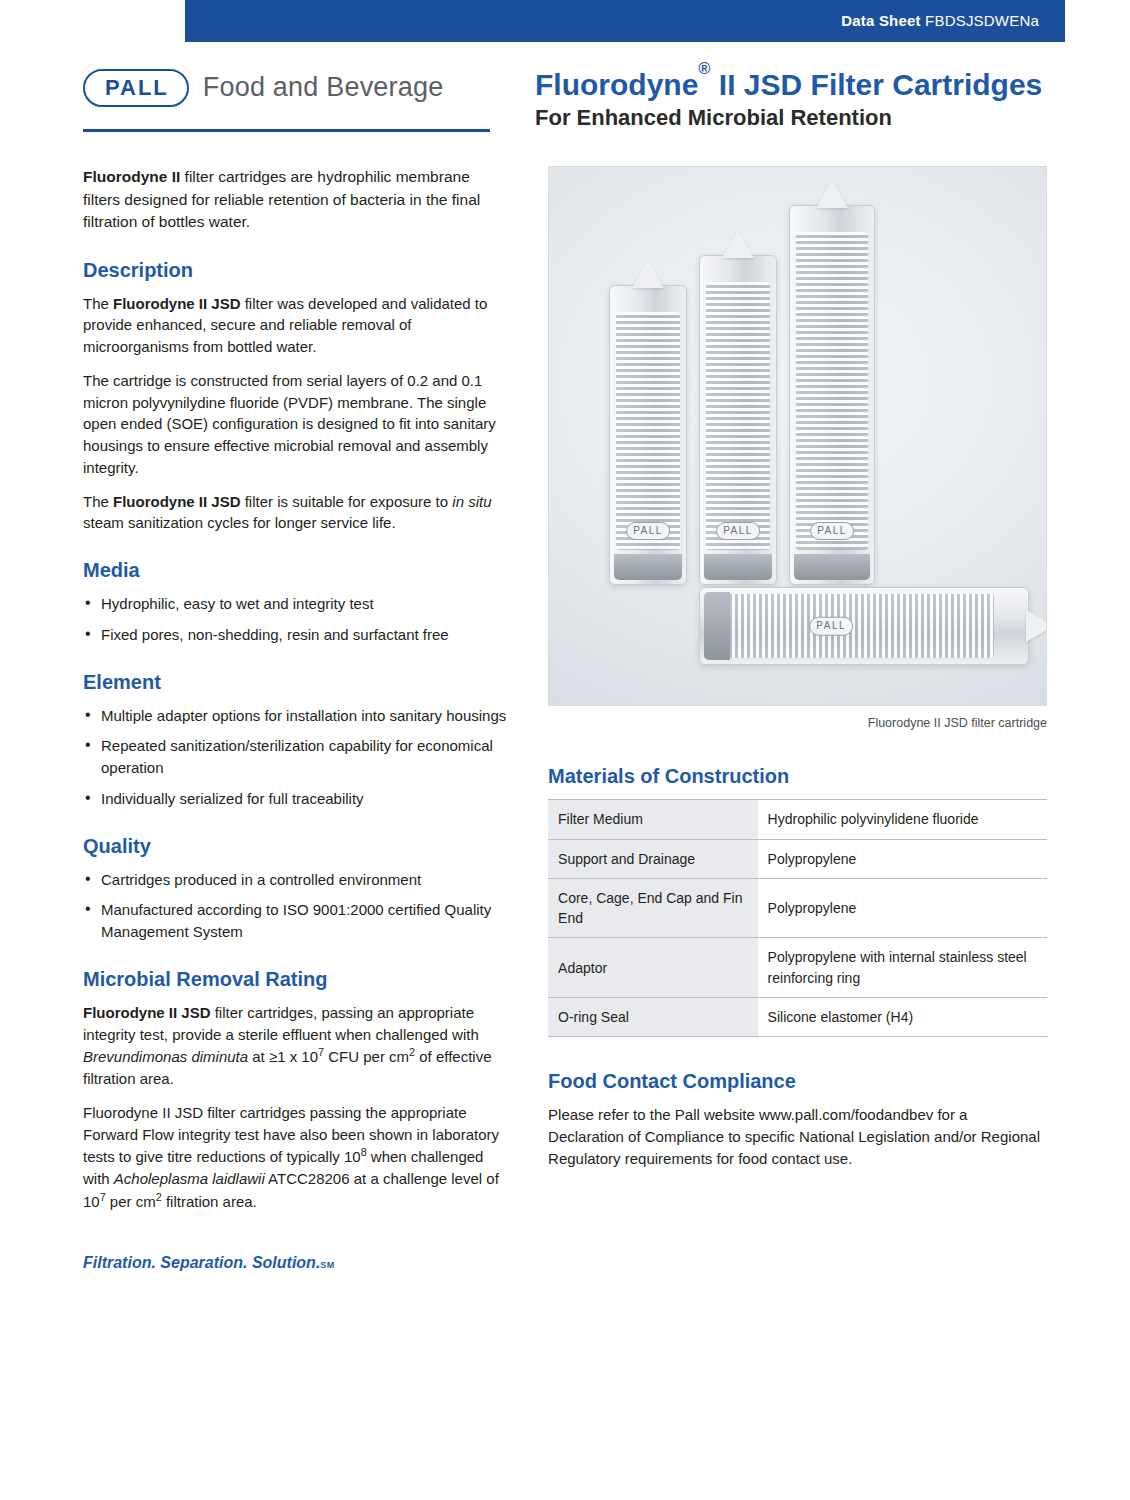Data Sheet FBDSJSDWENa
PALL Food and Beverage
Fluorodyne® II JSD Filter Cartridges For Enhanced Microbial Retention
Fluorodyne II filter cartridges are hydrophilic membrane filters designed for reliable retention of bacteria in the final filtration of bottles water.
Description
The Fluorodyne II JSD filter was developed and validated to provide enhanced, secure and reliable removal of microorganisms from bottled water.
The cartridge is constructed from serial layers of 0.2 and 0.1 micron polyvynilydine fluoride (PVDF) membrane. The single open ended (SOE) configuration is designed to fit into sanitary housings to ensure effective microbial removal and assembly integrity.
The Fluorodyne II JSD filter is suitable for exposure to in situ steam sanitization cycles for longer service life.
Media
Hydrophilic, easy to wet and integrity test
Fixed pores, non-shedding, resin and surfactant free
Element
Multiple adapter options for installation into sanitary housings
Repeated sanitization/sterilization capability for economical operation
Individually serialized for full traceability
Quality
Cartridges produced in a controlled environment
Manufactured according to ISO 9001:2000 certified Quality Management System
Microbial Removal Rating
Fluorodyne II JSD filter cartridges, passing an appropriate integrity test, provide a sterile effluent when challenged with Brevundimonas diminuta at ≥1 x 107 CFU per cm2 of effective filtration area.
Fluorodyne II JSD filter cartridges passing the appropriate Forward Flow integrity test have also been shown in laboratory tests to give titre reductions of typically 108 when challenged with Acholeplasma laidlawii ATCC28206 at a challenge level of 107 per cm2 filtration area.
PALL
PALL
PALL
PALL
Fluorodyne II JSD filter cartridge
Materials of Construction
| Filter Medium | Hydrophilic polyvinylidene fluoride |
| Support and Drainage | Polypropylene |
| Core, Cage, End Cap and Fin End | Polypropylene |
| Adaptor | Polypropylene with internal stainless steel reinforcing ring |
| O-ring Seal | Silicone elastomer (H4) |
Food Contact Compliance
Please refer to the Pall website www.pall.com/foodandbev for a Declaration of Compliance to specific National Legislation and/or Regional Regulatory requirements for food contact use.
Filtration. Separation. Solution.SM